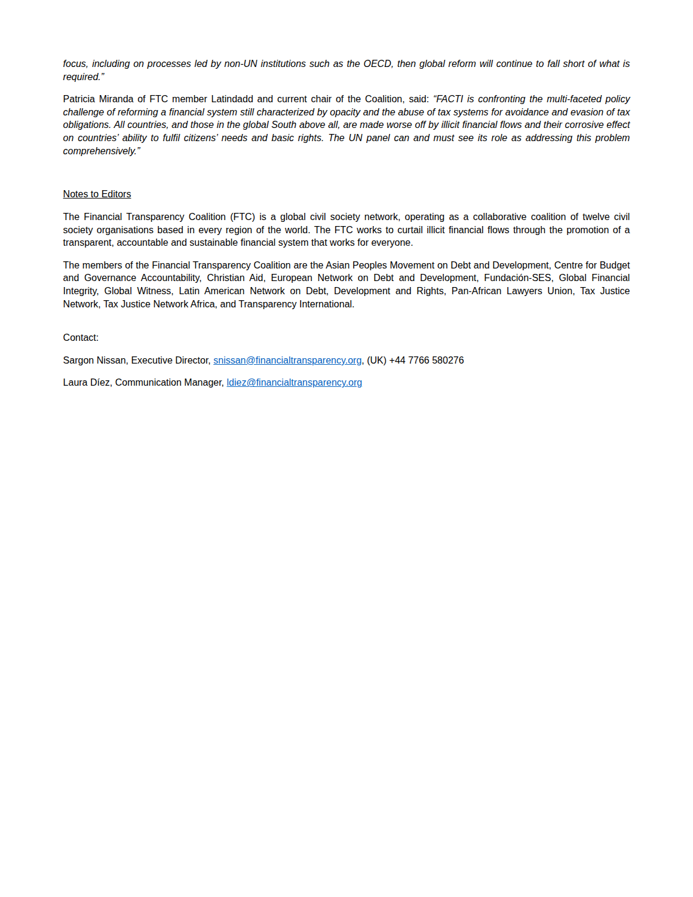focus, including on processes led by non-UN institutions such as the OECD, then global reform will continue to fall short of what is required.”
Patricia Miranda of FTC member Latindadd and current chair of the Coalition, said: “FACTI is confronting the multi-faceted policy challenge of reforming a financial system still characterized by opacity and the abuse of tax systems for avoidance and evasion of tax obligations. All countries, and those in the global South above all, are made worse off by illicit financial flows and their corrosive effect on countries’ ability to fulfil citizens’ needs and basic rights. The UN panel can and must see its role as addressing this problem comprehensively.”
Notes to Editors
The Financial Transparency Coalition (FTC) is a global civil society network, operating as a collaborative coalition of twelve civil society organisations based in every region of the world. The FTC works to curtail illicit financial flows through the promotion of a transparent, accountable and sustainable financial system that works for everyone.
The members of the Financial Transparency Coalition are the Asian Peoples Movement on Debt and Development, Centre for Budget and Governance Accountability, Christian Aid, European Network on Debt and Development, Fundación-SES, Global Financial Integrity, Global Witness, Latin American Network on Debt, Development and Rights, Pan-African Lawyers Union, Tax Justice Network, Tax Justice Network Africa, and Transparency International.
Contact:
Sargon Nissan, Executive Director, snissan@financialtransparency.org, (UK) +44 7766 580276
Laura Díez, Communication Manager, ldiez@financialtransparency.org